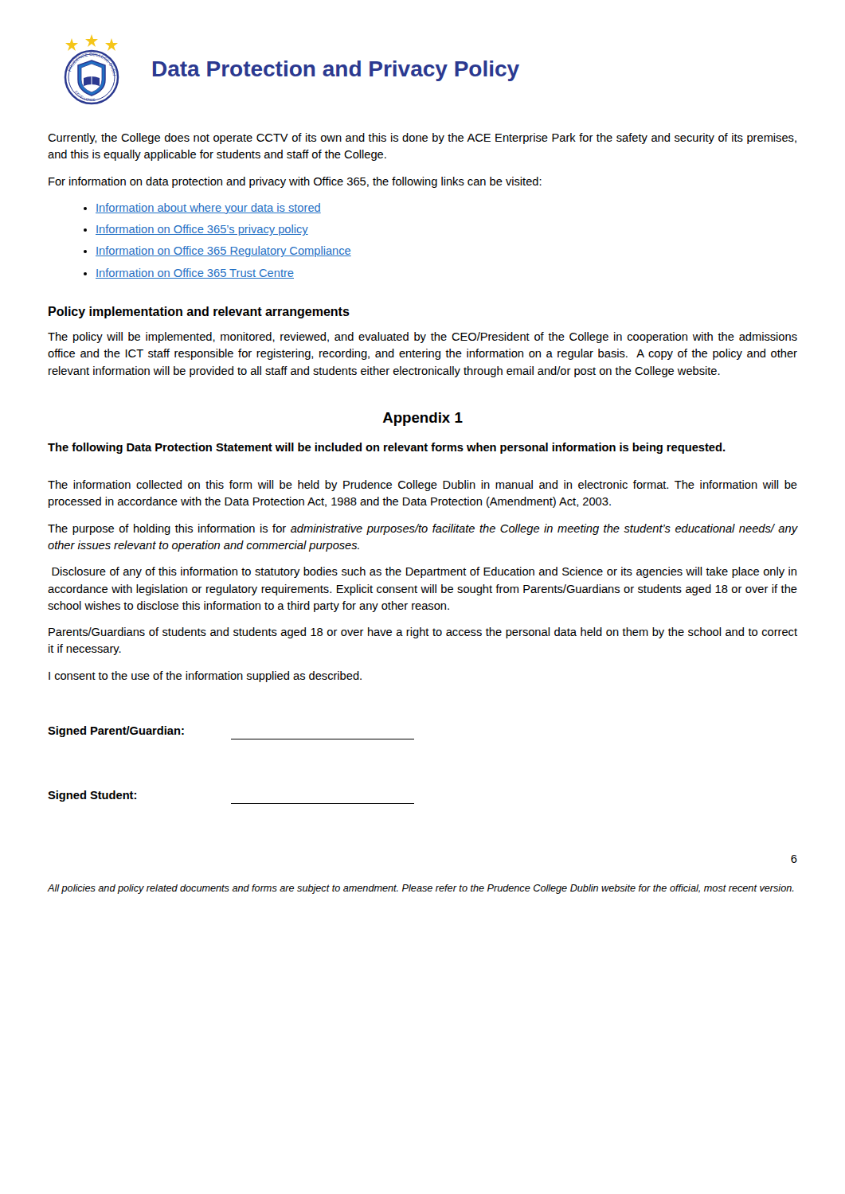PRUDENCE COLLEGE DUBLIN EXCELLENCE
Data Protection and Privacy Policy
Currently, the College does not operate CCTV of its own and this is done by the ACE Enterprise Park for the safety and security of its premises, and this is equally applicable for students and staff of the College.
For information on data protection and privacy with Office 365, the following links can be visited:
Information about where your data is stored
Information on Office 365’s privacy policy
Information on Office 365 Regulatory Compliance
Information on Office 365 Trust Centre
Policy implementation and relevant arrangements
The policy will be implemented, monitored, reviewed, and evaluated by the CEO/President of the College in cooperation with the admissions office and the ICT staff responsible for registering, recording, and entering the information on a regular basis. A copy of the policy and other relevant information will be provided to all staff and students either electronically through email and/or post on the College website.
Appendix 1
The following Data Protection Statement will be included on relevant forms when personal information is being requested.
The information collected on this form will be held by Prudence College Dublin in manual and in electronic format. The information will be processed in accordance with the Data Protection Act, 1988 and the Data Protection (Amendment) Act, 2003.
The purpose of holding this information is for administrative purposes/to facilitate the College in meeting the student’s educational needs/ any other issues relevant to operation and commercial purposes.
Disclosure of any of this information to statutory bodies such as the Department of Education and Science or its agencies will take place only in accordance with legislation or regulatory requirements. Explicit consent will be sought from Parents/Guardians or students aged 18 or over if the school wishes to disclose this information to a third party for any other reason.
Parents/Guardians of students and students aged 18 or over have a right to access the personal data held on them by the school and to correct it if necessary.
I consent to the use of the information supplied as described.
Signed Parent/Guardian:
Signed Student:
6
All policies and policy related documents and forms are subject to amendment. Please refer to the Prudence College Dublin website for the official, most recent version.